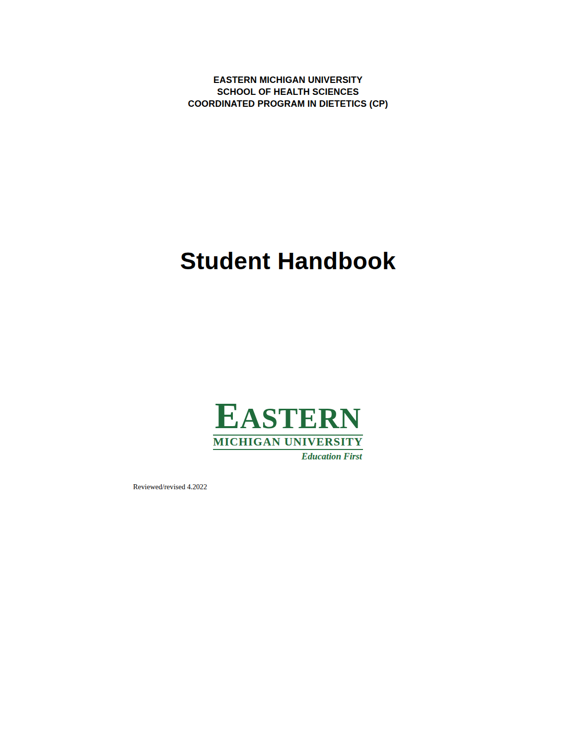EASTERN MICHIGAN UNIVERSITY
SCHOOL OF HEALTH SCIENCES
COORDINATED PROGRAM IN DIETETICS (CP)
Student Handbook
EASTERN
MICHIGAN UNIVERSITY
Education First
Reviewed/revised 4.2022